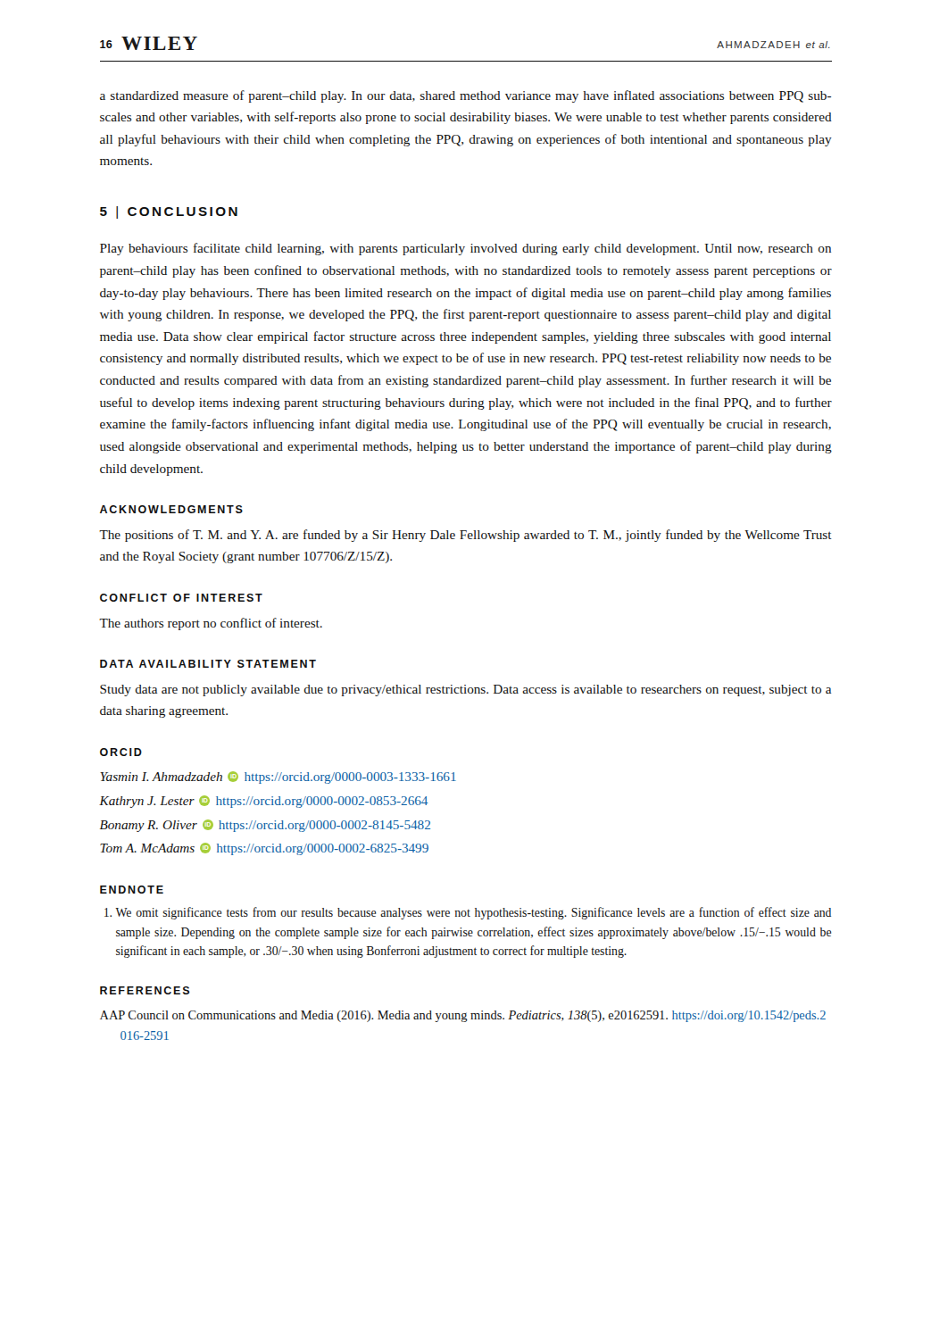16 WILEY
AHMADZADEH et al.
a standardized measure of parent–child play. In our data, shared method variance may have inflated associations between PPQ subscales and other variables, with self-reports also prone to social desirability biases. We were unable to test whether parents considered all playful behaviours with their child when completing the PPQ, drawing on experiences of both intentional and spontaneous play moments.
5|Conclusion
Play behaviours facilitate child learning, with parents particularly involved during early child development. Until now, research on parent–child play has been confined to observational methods, with no standardized tools to remotely assess parent perceptions or day-to-day play behaviours. There has been limited research on the impact of digital media use on parent–child play among families with young children. In response, we developed the PPQ, the first parent-report questionnaire to assess parent–child play and digital media use. Data show clear empirical factor structure across three independent samples, yielding three subscales with good internal consistency and normally distributed results, which we expect to be of use in new research. PPQ test-retest reliability now needs to be conducted and results compared with data from an existing standardized parent–child play assessment. In further research it will be useful to develop items indexing parent structuring behaviours during play, which were not included in the final PPQ, and to further examine the family-factors influencing infant digital media use. Longitudinal use of the PPQ will eventually be crucial in research, used alongside observational and experimental methods, helping us to better understand the importance of parent–child play during child development.
Acknowledgments
The positions of T. M. and Y. A. are funded by a Sir Henry Dale Fellowship awarded to T. M., jointly funded by the Wellcome Trust and the Royal Society (grant number 107706/Z/15/Z).
Conflict of Interest
The authors report no conflict of interest.
Data Availability Statement
Study data are not publicly available due to privacy/ethical restrictions. Data access is available to researchers on request, subject to a data sharing agreement.
ORCID
Yasmin I. Ahmadzadeh https://orcid.org/0000-0003-1333-1661
Kathryn J. Lester https://orcid.org/0000-0002-0853-2664
Bonamy R. Oliver https://orcid.org/0000-0002-8145-5482
Tom A. McAdams https://orcid.org/0000-0002-6825-3499
Endnote
We omit significance tests from our results because analyses were not hypothesis-testing. Significance levels are a function of effect size and sample size. Depending on the complete sample size for each pairwise correlation, effect sizes approximately above/below .15/−.15 would be significant in each sample, or .30/−.30 when using Bonferroni adjustment to correct for multiple testing.
References
AAP Council on Communications and Media (2016). Media and young minds. Pediatrics, 138(5), e20162591. https://doi.org/10.1542/peds.2016-2591